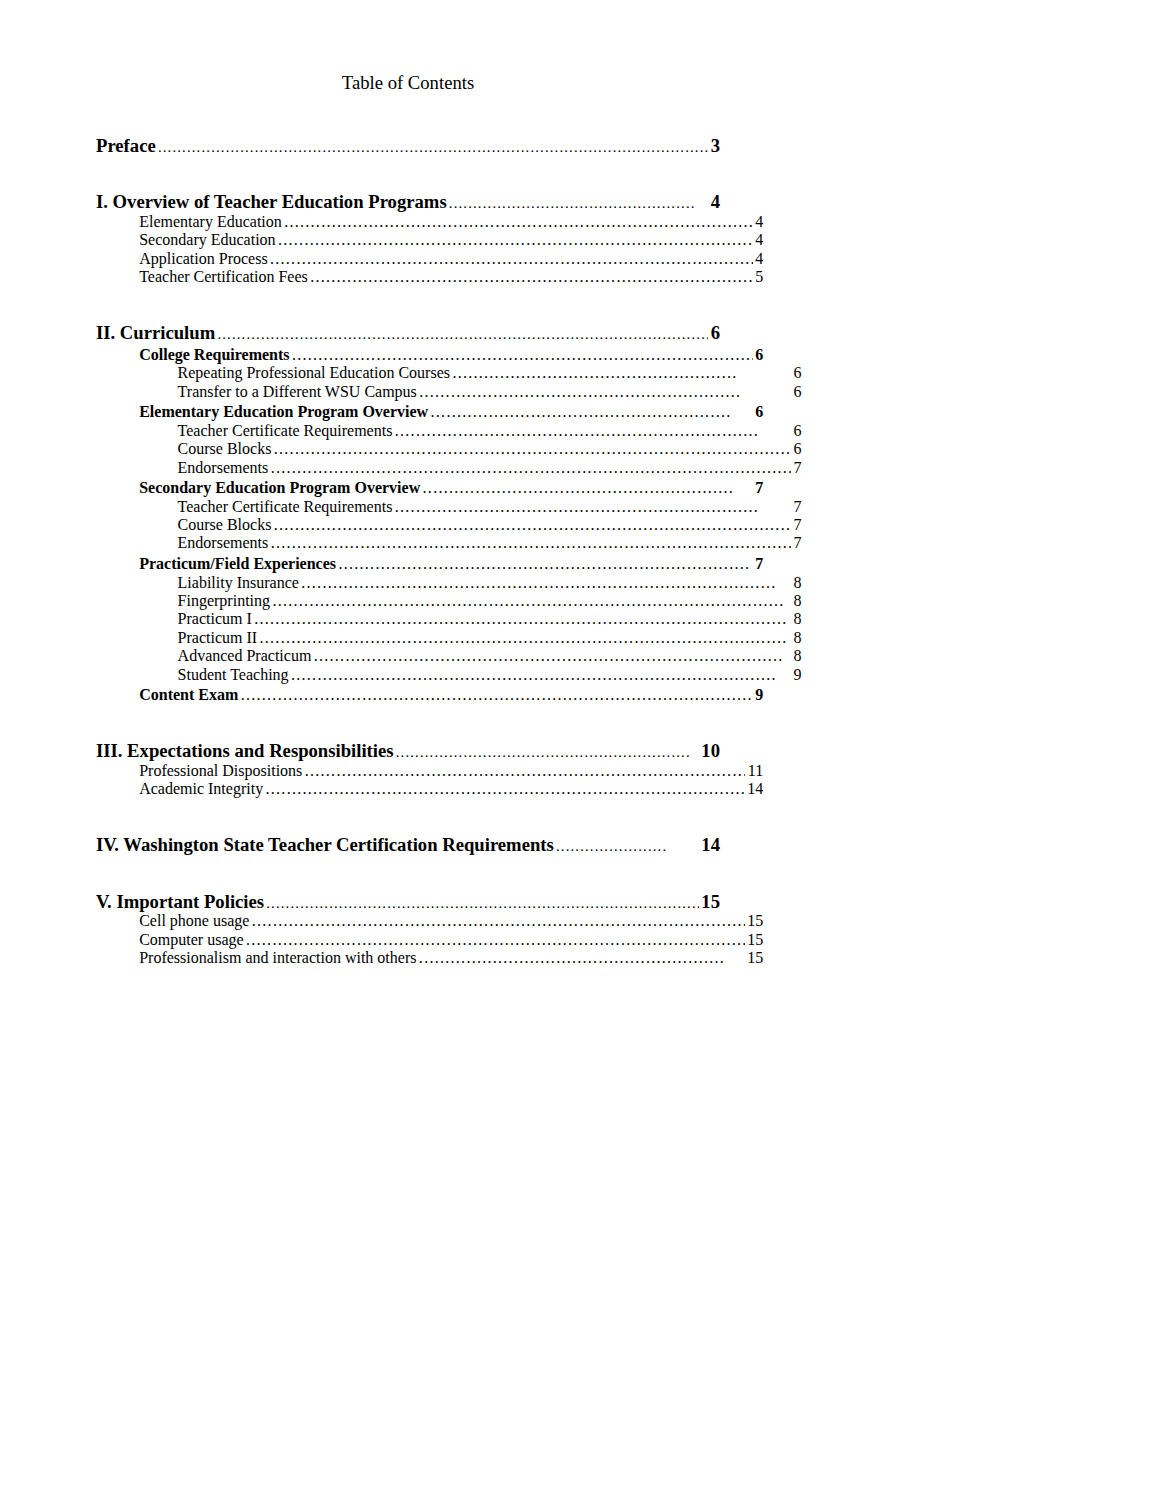Table of Contents
Preface .................................................................................................................. 3
I. Overview of Teacher Education Programs ................................................... 4
Elementary Education ............................................................................................. 4
Secondary Education .............................................................................................. 4
Application Process ................................................................................................ 4
Teacher Certification Fees ....................................................................................... 5
II. Curriculum ......................................................................................................... 6
College Requirements ............................................................................................. 6
Repeating Professional Education Courses ...................................................... 6
Transfer to a Different WSU Campus ............................................................. 6
Elementary Education Program Overview ......................................................... 6
Teacher Certificate Requirements ..................................................................... 6
Course Blocks .................................................................................................. 6
Endorsements ................................................................................................... 7
Secondary Education Program Overview ........................................................... 7
Teacher Certificate Requirements ..................................................................... 7
Course Blocks .................................................................................................. 7
Endorsements ................................................................................................... 7
Practicum/Field Experiences .............................................................................. 7
Liability Insurance .......................................................................................... 8
Fingerprinting ................................................................................................. 8
Practicum I ..................................................................................................... 8
Practicum II .................................................................................................... 8
Advanced Practicum ......................................................................................... 8
Student Teaching ............................................................................................ 9
Content Exam ..................................................................................................... 9
III. Expectations and Responsibilities ............................................................. 10
Professional Dispositions ....................................................................................... 11
Academic Integrity ................................................................................................ 14
IV. Washington State Teacher Certification Requirements ....................... 14
V. Important Policies ............................................................................................ 15
Cell phone usage ................................................................................................... 15
Computer usage .................................................................................................... 15
Professionalism and interaction with others .......................................................... 15